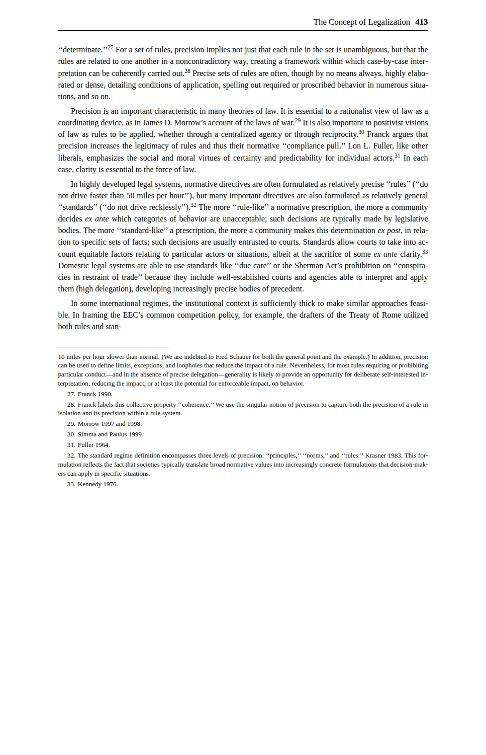The Concept of Legalization 413
‘‘determinate.’’27 For a set of rules, precision implies not just that each rule in the set is unambiguous, but that the rules are related to one another in a noncontradictory way, creating a framework within which case-by-case interpretation can be coherently carried out.28 Precise sets of rules are often, though by no means always, highly elaborated or dense, detailing conditions of application, spelling out required or proscribed behavior in numerous situations, and so on.
Precision is an important characteristic in many theories of law. It is essential to a rationalist view of law as a coordinating device, as in James D. Morrow’s account of the laws of war.29 It is also important to positivist visions of law as rules to be applied, whether through a centralized agency or through reciprocity.30 Franck argues that precision increases the legitimacy of rules and thus their normative ‘‘compliance pull.’’ Lon L. Fuller, like other liberals, emphasizes the social and moral virtues of certainty and predictability for individual actors.31 In each case, clarity is essential to the force of law.
In highly developed legal systems, normative directives are often formulated as relatively precise ‘‘rules’’ (‘‘do not drive faster than 50 miles per hour’’), but many important directives are also formulated as relatively general ‘‘standards’’ (‘‘do not drive recklessly’’).32 The more ‘‘rule-like’’ a normative prescription, the more a community decides ex ante which categories of behavior are unacceptable; such decisions are typically made by legislative bodies. The more ‘‘standard-like’’ a prescription, the more a community makes this determination ex post, in relation to specific sets of facts; such decisions are usually entrusted to courts. Standards allow courts to take into account equitable factors relating to particular actors or situations, albeit at the sacrifice of some ex ante clarity.33 Domestic legal systems are able to use standards like ‘‘due care’’ or the Sherman Act’s prohibition on ‘‘conspiracies in restraint of trade’’ because they include well-established courts and agencies able to interpret and apply them (high delegation), developing increasingly precise bodies of precedent.
In some international regimes, the institutional context is sufficiently thick to make similar approaches feasible. In framing the EEC’s common competition policy, for example, the drafters of the Treaty of Rome utilized both rules and stan-
10 miles per hour slower than normal. (We are indebted to Fred Schauer for both the general point and the example.) In addition, precision can be used to define limits, exceptions, and loopholes that reduce the impact of a rule. Nevertheless, for most rules requiring or prohibiting particular conduct—and in the absence of precise delegation—generality is likely to provide an opportunity for deliberate self-interested interpretation, reducing the impact, or at least the potential for enforceable impact, on behavior.
27. Franck 1990.
28. Franck labels this collective property ‘‘coherence.’’ We use the singular notion of precision to capture both the precision of a rule in isolation and its precision within a rule system.
29. Morrow 1997 and 1998.
30. Simma and Paulus 1999.
31. Fuller 1964.
32. The standard regime definition encompasses three levels of precision: ‘‘principles,’’ ‘‘norms,’’ and ‘‘rules.’’ Krasner 1983. This formulation reflects the fact that societies typically translate broad normative values into increasingly concrete formulations that decision-makers can apply in specific situations.
33. Kennedy 1976.